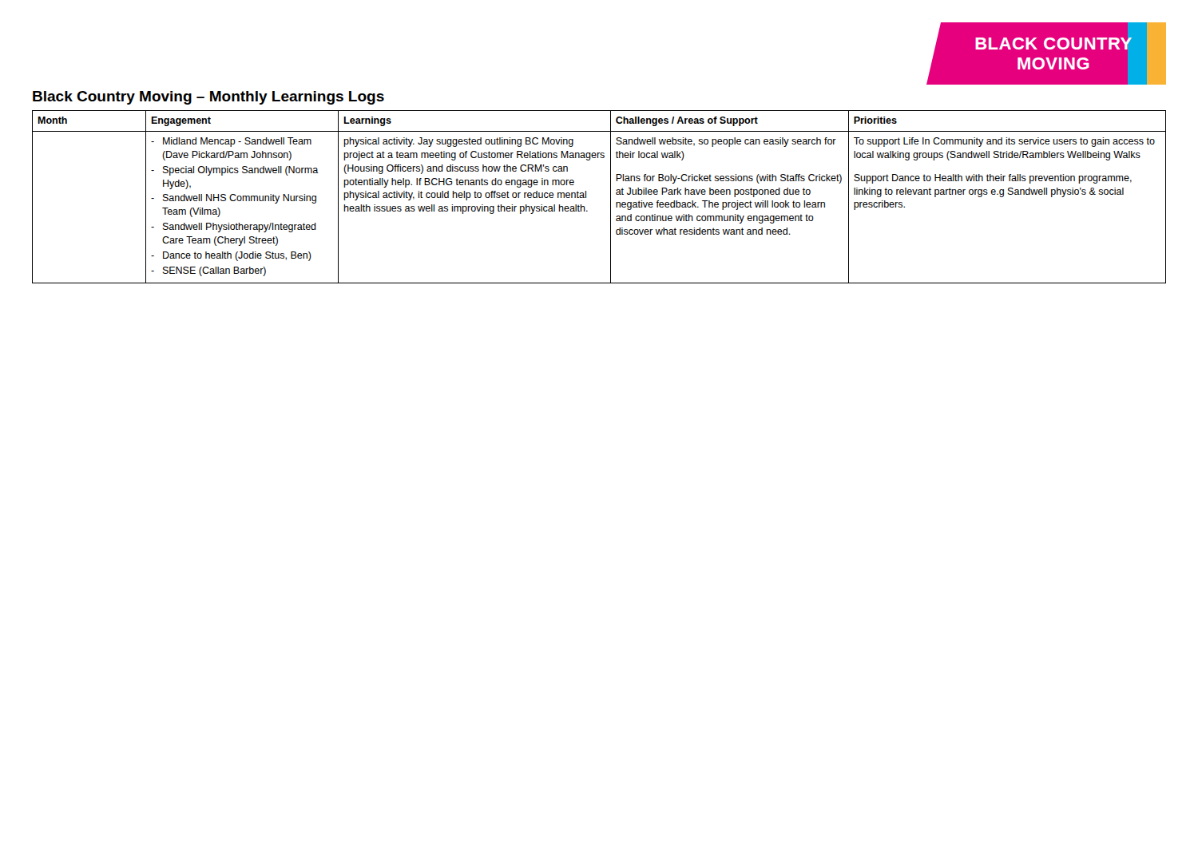BLACK COUNTRY MOVING
Black Country Moving – Monthly Learnings Logs
| Month | Engagement | Learnings | Challenges / Areas of Support | Priorities |
| --- | --- | --- | --- | --- |
| | Midland Mencap - Sandwell Team (Dave Pickard/Pam Johnson) Special Olympics Sandwell (Norma Hyde), Sandwell NHS Community Nursing Team (Vilma) Sandwell Physiotherapy/Integrated Care Team (Cheryl Street) Dance to health (Jodie Stus, Ben) SENSE (Callan Barber) | physical activity. Jay suggested outlining BC Moving project at a team meeting of Customer Relations Managers (Housing Officers) and discuss how the CRM's can potentially help. If BCHG tenants do engage in more physical activity, it could help to offset or reduce mental health issues as well as improving their physical health. | Sandwell website, so people can easily search for their local walk) Plans for Boly-Cricket sessions (with Staffs Cricket) at Jubilee Park have been postponed due to negative feedback. The project will look to learn and continue with community engagement to discover what residents want and need. | To support Life In Community and its service users to gain access to local walking groups (Sandwell Stride/Ramblers Wellbeing Walks Support Dance to Health with their falls prevention programme, linking to relevant partner orgs e.g Sandwell physio's & social prescribers. |